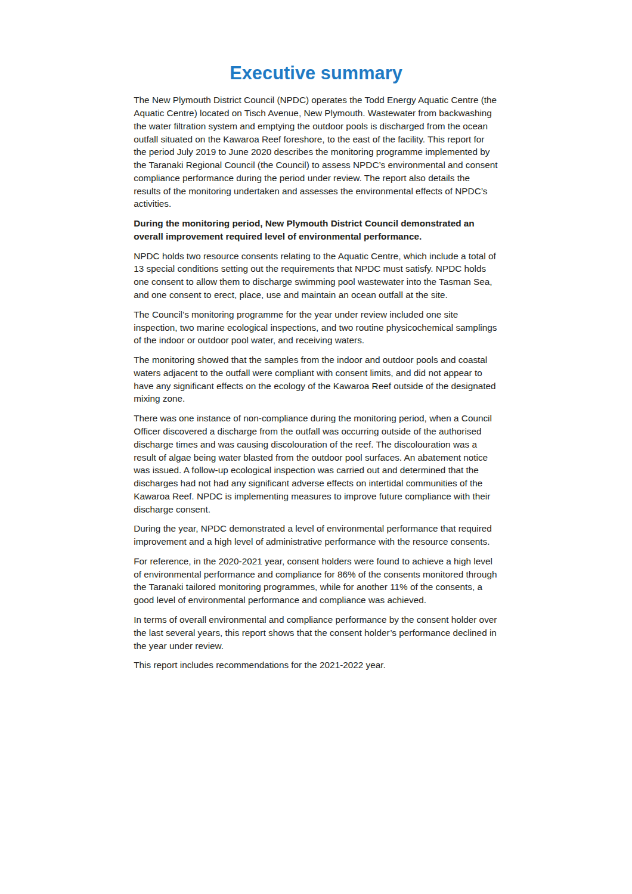Executive summary
The New Plymouth District Council (NPDC) operates the Todd Energy Aquatic Centre (the Aquatic Centre) located on Tisch Avenue, New Plymouth. Wastewater from backwashing the water filtration system and emptying the outdoor pools is discharged from the ocean outfall situated on the Kawaroa Reef foreshore, to the east of the facility. This report for the period July 2019 to June 2020 describes the monitoring programme implemented by the Taranaki Regional Council (the Council) to assess NPDC’s environmental and consent compliance performance during the period under review. The report also details the results of the monitoring undertaken and assesses the environmental effects of NPDC’s activities.
During the monitoring period, New Plymouth District Council demonstrated an overall improvement required level of environmental performance.
NPDC holds two resource consents relating to the Aquatic Centre, which include a total of 13 special conditions setting out the requirements that NPDC must satisfy. NPDC holds one consent to allow them to discharge swimming pool wastewater into the Tasman Sea, and one consent to erect, place, use and maintain an ocean outfall at the site.
The Council’s monitoring programme for the year under review included one site inspection, two marine ecological inspections, and two routine physicochemical samplings of the indoor or outdoor pool water, and receiving waters.
The monitoring showed that the samples from the indoor and outdoor pools and coastal waters adjacent to the outfall were compliant with consent limits, and did not appear to have any significant effects on the ecology of the Kawaroa Reef outside of the designated mixing zone.
There was one instance of non-compliance during the monitoring period, when a Council Officer discovered a discharge from the outfall was occurring outside of the authorised discharge times and was causing discolouration of the reef. The discolouration was a result of algae being water blasted from the outdoor pool surfaces. An abatement notice was issued. A follow-up ecological inspection was carried out and determined that the discharges had not had any significant adverse effects on intertidal communities of the Kawaroa Reef. NPDC is implementing measures to improve future compliance with their discharge consent.
During the year, NPDC demonstrated a level of environmental performance that required improvement and a high level of administrative performance with the resource consents.
For reference, in the 2020-2021 year, consent holders were found to achieve a high level of environmental performance and compliance for 86% of the consents monitored through the Taranaki tailored monitoring programmes, while for another 11% of the consents, a good level of environmental performance and compliance was achieved.
In terms of overall environmental and compliance performance by the consent holder over the last several years, this report shows that the consent holder’s performance declined in the year under review.
This report includes recommendations for the 2021-2022 year.